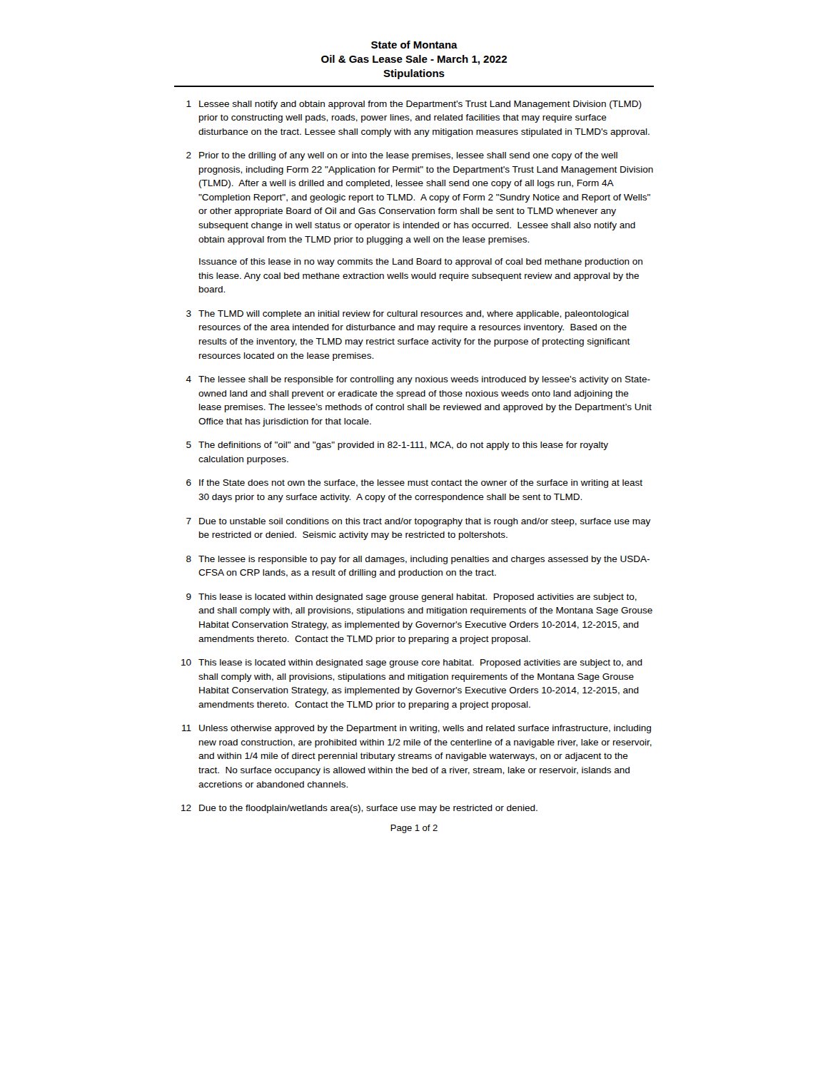State of Montana Oil & Gas Lease Sale - March 1, 2022 Stipulations
Lessee shall notify and obtain approval from the Department's Trust Land Management Division (TLMD) prior to constructing well pads, roads, power lines, and related facilities that may require surface disturbance on the tract. Lessee shall comply with any mitigation measures stipulated in TLMD's approval.
Prior to the drilling of any well on or into the lease premises, lessee shall send one copy of the well prognosis, including Form 22 "Application for Permit" to the Department's Trust Land Management Division (TLMD). After a well is drilled and completed, lessee shall send one copy of all logs run, Form 4A "Completion Report", and geologic report to TLMD. A copy of Form 2 "Sundry Notice and Report of Wells" or other appropriate Board of Oil and Gas Conservation form shall be sent to TLMD whenever any subsequent change in well status or operator is intended or has occurred. Lessee shall also notify and obtain approval from the TLMD prior to plugging a well on the lease premises.
Issuance of this lease in no way commits the Land Board to approval of coal bed methane production on this lease. Any coal bed methane extraction wells would require subsequent review and approval by the board.
The TLMD will complete an initial review for cultural resources and, where applicable, paleontological resources of the area intended for disturbance and may require a resources inventory. Based on the results of the inventory, the TLMD may restrict surface activity for the purpose of protecting significant resources located on the lease premises.
The lessee shall be responsible for controlling any noxious weeds introduced by lessee's activity on State-owned land and shall prevent or eradicate the spread of those noxious weeds onto land adjoining the lease premises. The lessee’s methods of control shall be reviewed and approved by the Department’s Unit Office that has jurisdiction for that locale.
The definitions of "oil" and "gas" provided in 82-1-111, MCA, do not apply to this lease for royalty calculation purposes.
If the State does not own the surface, the lessee must contact the owner of the surface in writing at least 30 days prior to any surface activity. A copy of the correspondence shall be sent to TLMD.
Due to unstable soil conditions on this tract and/or topography that is rough and/or steep, surface use may be restricted or denied. Seismic activity may be restricted to poltershots.
The lessee is responsible to pay for all damages, including penalties and charges assessed by the USDA-CFSA on CRP lands, as a result of drilling and production on the tract.
This lease is located within designated sage grouse general habitat. Proposed activities are subject to, and shall comply with, all provisions, stipulations and mitigation requirements of the Montana Sage Grouse Habitat Conservation Strategy, as implemented by Governor's Executive Orders 10-2014, 12-2015, and amendments thereto. Contact the TLMD prior to preparing a project proposal.
This lease is located within designated sage grouse core habitat. Proposed activities are subject to, and shall comply with, all provisions, stipulations and mitigation requirements of the Montana Sage Grouse Habitat Conservation Strategy, as implemented by Governor's Executive Orders 10-2014, 12-2015, and amendments thereto. Contact the TLMD prior to preparing a project proposal.
Unless otherwise approved by the Department in writing, wells and related surface infrastructure, including new road construction, are prohibited within 1/2 mile of the centerline of a navigable river, lake or reservoir, and within 1/4 mile of direct perennial tributary streams of navigable waterways, on or adjacent to the tract. No surface occupancy is allowed within the bed of a river, stream, lake or reservoir, islands and accretions or abandoned channels.
Due to the floodplain/wetlands area(s), surface use may be restricted or denied.
Page 1 of 2